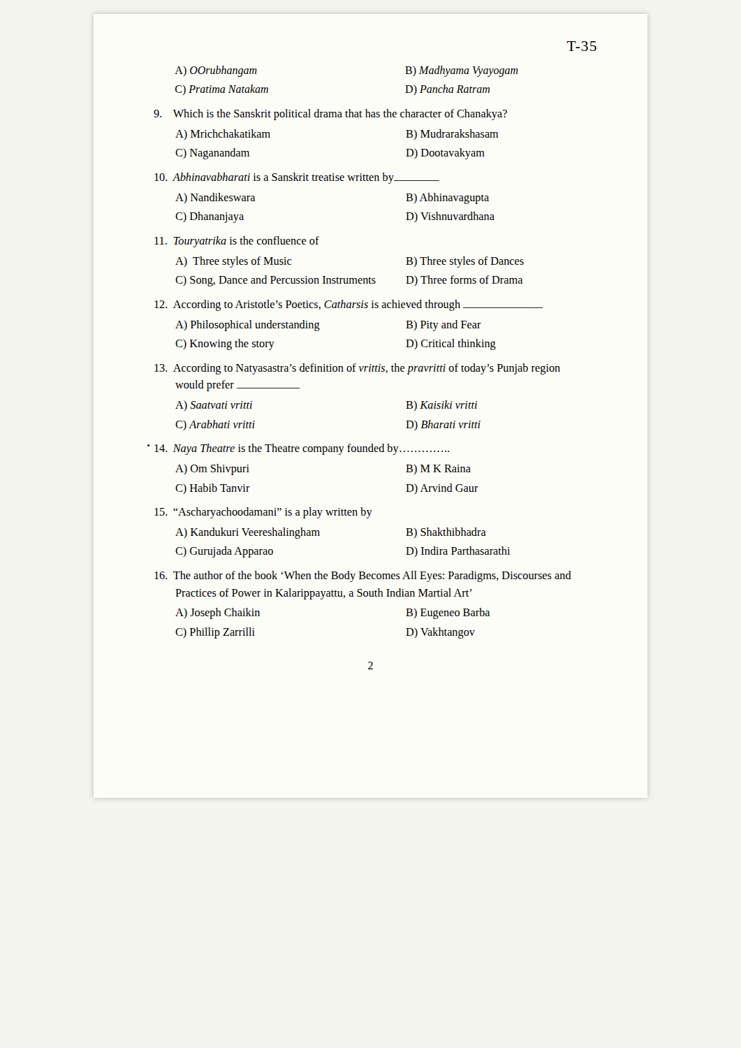T-35
A) OOrubhangam
B) Madhyama Vyayogam
C) Pratima Natakam
D) Pancha Ratram
9. Which is the Sanskrit political drama that has the character of Chanakya?
A) Mrichchakatikam
B) Mudrarakshasam
C) Naganandam
D) Dootavakyam
10. Abhinavabharati is a Sanskrit treatise written by
A) Nandikeswara
B) Abhinavagupta
C) Dhananjaya
D) Vishnuvardhana
11. Touryatrika is the confluence of
A) Three styles of Music
B) Three styles of Dances
C) Song, Dance and Percussion Instruments
D) Three forms of Drama
12. According to Aristotle’s Poetics, Catharsis is achieved through
A) Philosophical understanding
B) Pity and Fear
C) Knowing the story
D) Critical thinking
13. According to Natyasastra’s definition of vrittis, the pravritti of today’s Punjab region would prefer
A) Saatvati vritti
B) Kaisiki vritti
C) Arabhati vritti
D) Bharati vritti
14. Naya Theatre is the Theatre company founded by…………..
A) Om Shivpuri
B) M K Raina
C) Habib Tanvir
D) Arvind Gaur
15.“Ascharyachoodamani” is a play written by
A) Kandukuri Veereshalingham
B) Shakthibhadra
C) Gurujada Apparao
D) Indira Parthasarathi
16. The author of the book ‘When the Body Becomes All Eyes: Paradigms, Discourses and Practices of Power in Kalarippayattu, a South Indian Martial Art’
A) Joseph Chaikin
B) Eugeneo Barba
C) Phillip Zarrilli
D) Vakhtangov
2